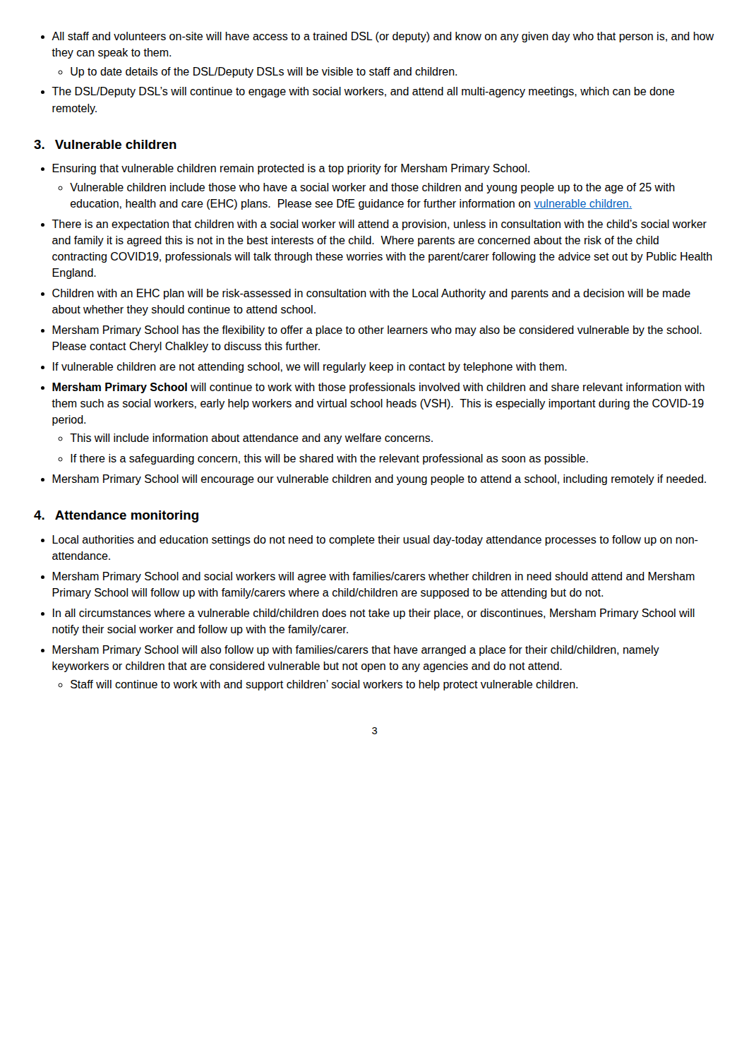All staff and volunteers on-site will have access to a trained DSL (or deputy) and know on any given day who that person is, and how they can speak to them.
Up to date details of the DSL/Deputy DSLs will be visible to staff and children.
The DSL/Deputy DSL’s will continue to engage with social workers, and attend all multi-agency meetings, which can be done remotely.
3. Vulnerable children
Ensuring that vulnerable children remain protected is a top priority for Mersham Primary School.
Vulnerable children include those who have a social worker and those children and young people up to the age of 25 with education, health and care (EHC) plans. Please see DfE guidance for further information on vulnerable children.
There is an expectation that children with a social worker will attend a provision, unless in consultation with the child’s social worker and family it is agreed this is not in the best interests of the child. Where parents are concerned about the risk of the child contracting COVID19, professionals will talk through these worries with the parent/carer following the advice set out by Public Health England.
Children with an EHC plan will be risk-assessed in consultation with the Local Authority and parents and a decision will be made about whether they should continue to attend school.
Mersham Primary School has the flexibility to offer a place to other learners who may also be considered vulnerable by the school. Please contact Cheryl Chalkley to discuss this further.
If vulnerable children are not attending school, we will regularly keep in contact by telephone with them.
Mersham Primary School will continue to work with those professionals involved with children and share relevant information with them such as social workers, early help workers and virtual school heads (VSH). This is especially important during the COVID-19 period.
This will include information about attendance and any welfare concerns.
If there is a safeguarding concern, this will be shared with the relevant professional as soon as possible.
Mersham Primary School will encourage our vulnerable children and young people to attend a school, including remotely if needed.
4. Attendance monitoring
Local authorities and education settings do not need to complete their usual day-today attendance processes to follow up on non-attendance.
Mersham Primary School and social workers will agree with families/carers whether children in need should attend and Mersham Primary School will follow up with family/carers where a child/children are supposed to be attending but do not.
In all circumstances where a vulnerable child/children does not take up their place, or discontinues, Mersham Primary School will notify their social worker and follow up with the family/carer.
Mersham Primary School will also follow up with families/carers that have arranged a place for their child/children, namely keyworkers or children that are considered vulnerable but not open to any agencies and do not attend.
Staff will continue to work with and support children’ social workers to help protect vulnerable children.
3